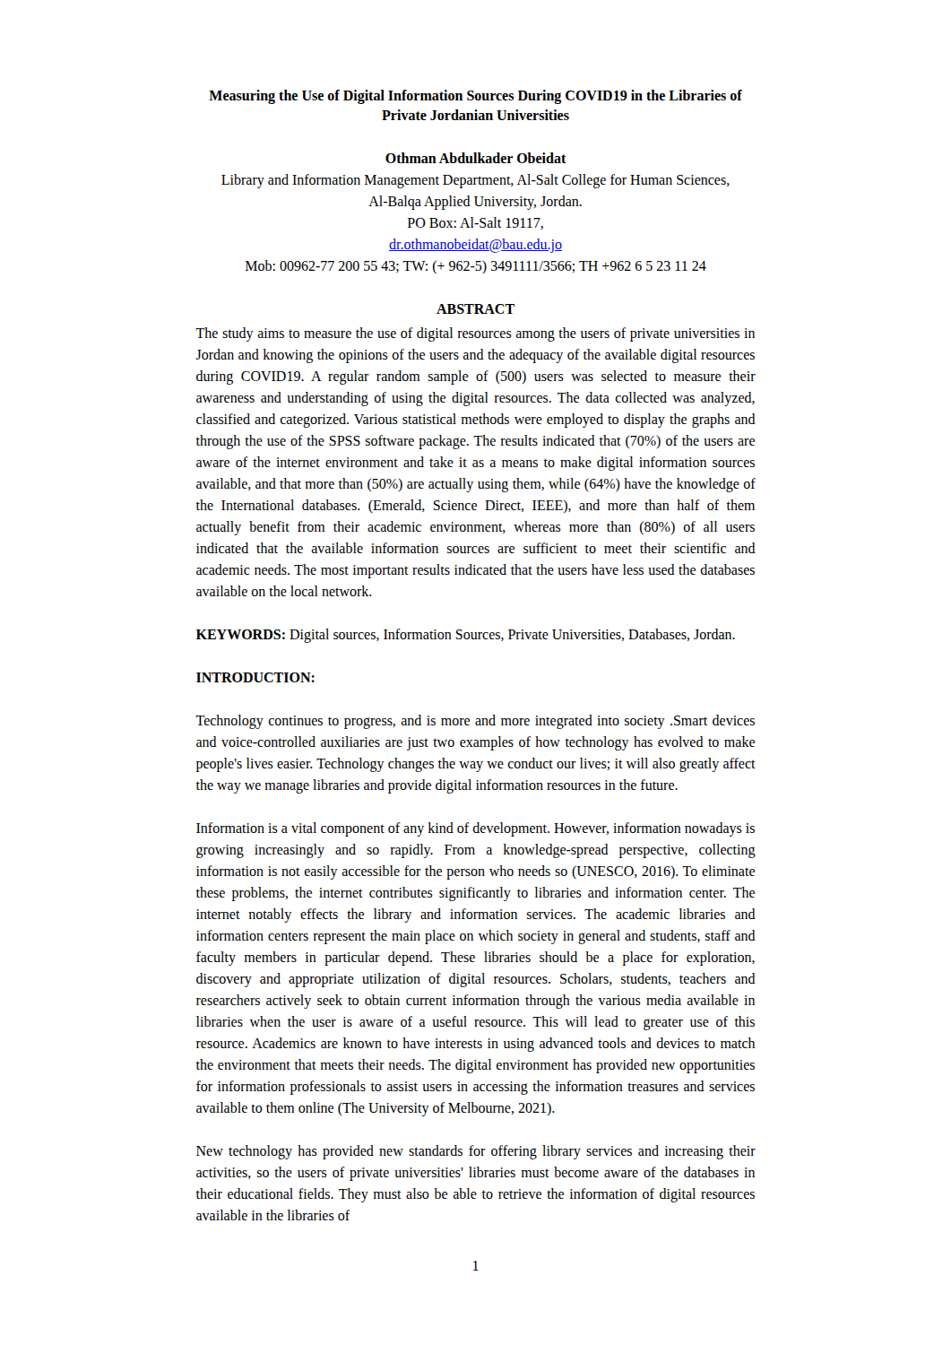Measuring the Use of Digital Information Sources During COVID19 in the Libraries of Private Jordanian Universities
Othman Abdulkader Obeidat
Library and Information Management Department, Al-Salt College for Human Sciences,
Al-Balqa Applied University, Jordan.
PO Box: Al-Salt 19117,
dr.othmanobeidat@bau.edu.jo
Mob: 00962-77 200 55 43; TW: (+ 962-5) 3491111/3566; TH +962 6 5 23 11 24
ABSTRACT
The study aims to measure the use of digital resources among the users of private universities in Jordan and knowing the opinions of the users and the adequacy of the available digital resources during COVID19. A regular random sample of (500) users was selected to measure their awareness and understanding of using the digital resources. The data collected was analyzed, classified and categorized. Various statistical methods were employed to display the graphs and through the use of the SPSS software package. The results indicated that (70%) of the users are aware of the internet environment and take it as a means to make digital information sources available, and that more than (50%) are actually using them, while (64%) have the knowledge of the International databases. (Emerald, Science Direct, IEEE), and more than half of them actually benefit from their academic environment, whereas more than (80%) of all users indicated that the available information sources are sufficient to meet their scientific and academic needs. The most important results indicated that the users have less used the databases available on the local network.
KEYWORDS: Digital sources, Information Sources, Private Universities, Databases, Jordan.
INTRODUCTION:
Technology continues to progress, and is more and more integrated into society .Smart devices and voice-controlled auxiliaries are just two examples of how technology has evolved to make people's lives easier. Technology changes the way we conduct our lives; it will also greatly affect the way we manage libraries and provide digital information resources in the future.
Information is a vital component of any kind of development. However, information nowadays is growing increasingly and so rapidly. From a knowledge-spread perspective, collecting information is not easily accessible for the person who needs so (UNESCO, 2016). To eliminate these problems, the internet contributes significantly to libraries and information center. The internet notably effects the library and information services. The academic libraries and information centers represent the main place on which society in general and students, staff and faculty members in particular depend. These libraries should be a place for exploration, discovery and appropriate utilization of digital resources. Scholars, students, teachers and researchers actively seek to obtain current information through the various media available in libraries when the user is aware of a useful resource. This will lead to greater use of this resource. Academics are known to have interests in using advanced tools and devices to match the environment that meets their needs. The digital environment has provided new opportunities for information professionals to assist users in accessing the information treasures and services available to them online (The University of Melbourne, 2021).
New technology has provided new standards for offering library services and increasing their activities, so the users of private universities' libraries must become aware of the databases in their educational fields. They must also be able to retrieve the information of digital resources available in the libraries of
1